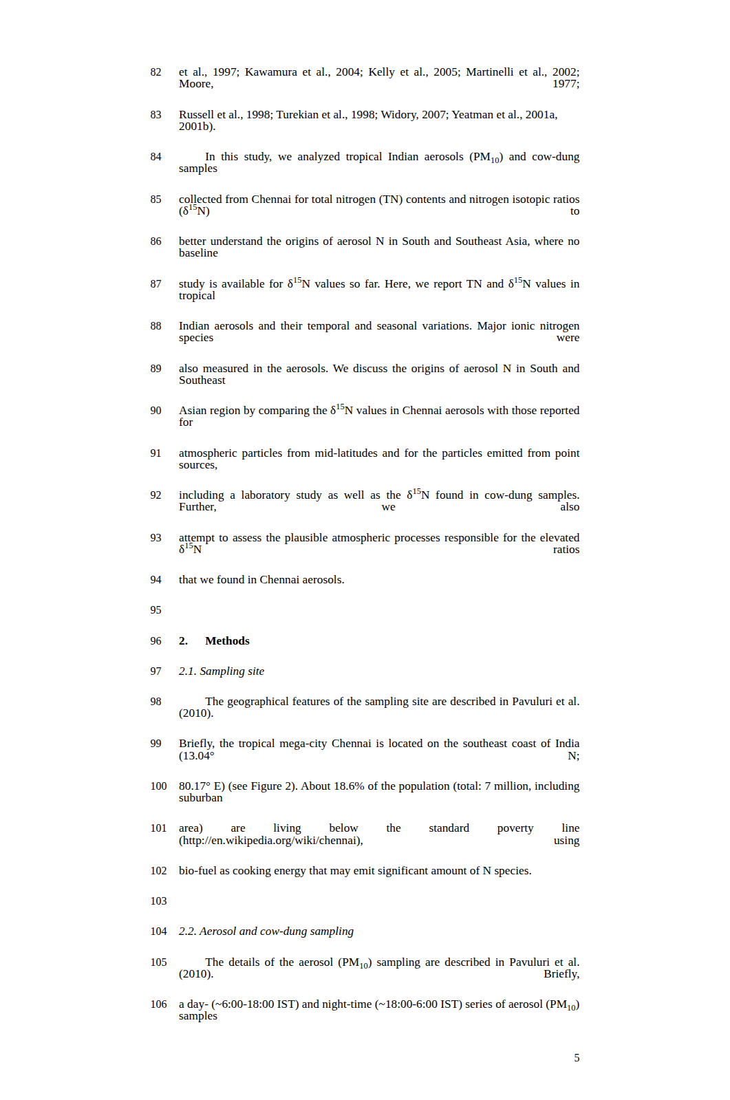82
et al., 1997; Kawamura et al., 2004; Kelly et al., 2005; Martinelli et al., 2002; Moore, 1977;
83
Russell et al., 1998; Turekian et al., 1998; Widory, 2007; Yeatman et al., 2001a, 2001b).
84
In this study, we analyzed tropical Indian aerosols (PM10) and cow-dung samples
85
collected from Chennai for total nitrogen (TN) contents and nitrogen isotopic ratios (δ15N) to
86
better understand the origins of aerosol N in South and Southeast Asia, where no baseline
87
study is available for δ15N values so far. Here, we report TN and δ15N values in tropical
88
Indian aerosols and their temporal and seasonal variations. Major ionic nitrogen species were
89
also measured in the aerosols. We discuss the origins of aerosol N in South and Southeast
90
Asian region by comparing the δ15N values in Chennai aerosols with those reported for
91
atmospheric particles from mid-latitudes and for the particles emitted from point sources,
92
including a laboratory study as well as the δ15N found in cow-dung samples. Further, we also
93
attempt to assess the plausible atmospheric processes responsible for the elevated δ15N ratios
94
that we found in Chennai aerosols.
95
96
2. Methods
97
2.1. Sampling site
98
The geographical features of the sampling site are described in Pavuluri et al. (2010).
99
Briefly, the tropical mega-city Chennai is located on the southeast coast of India (13.04° N;
100
80.17° E) (see Figure 2). About 18.6% of the population (total: 7 million, including suburban
101
area) are living below the standard poverty line (http://en.wikipedia.org/wiki/chennai), using
102
bio-fuel as cooking energy that may emit significant amount of N species.
103
104
2.2. Aerosol and cow-dung sampling
105
The details of the aerosol (PM10) sampling are described in Pavuluri et al. (2010). Briefly,
106
a day- (~6:00-18:00 IST) and night-time (~18:00-6:00 IST) series of aerosol (PM10) samples
5